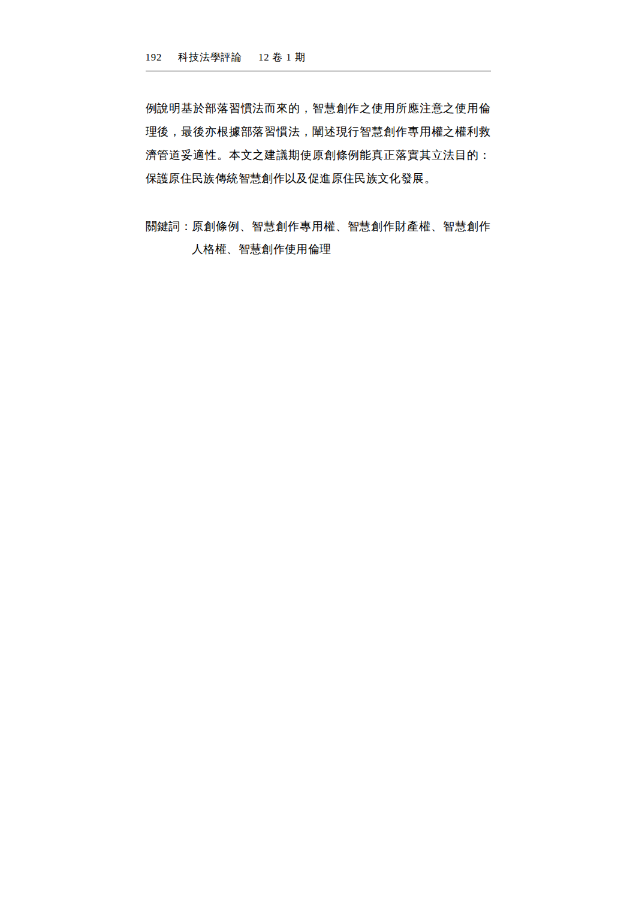192 科技法學評論 12 卷 1 期
例說明基於部落習慣法而來的，智慧創作之使用所應注意之使用倫理後，最後亦根據部落習慣法，闡述現行智慧創作專用權之權利救濟管道妥適性。本文之建議期使原創條例能真正落實其立法目的：保護原住民族傳統智慧創作以及促進原住民族文化發展。
關鍵詞： 原創條例、智慧創作專用權、智慧創作財產權、智慧創作人格權、智慧創作使用倫理